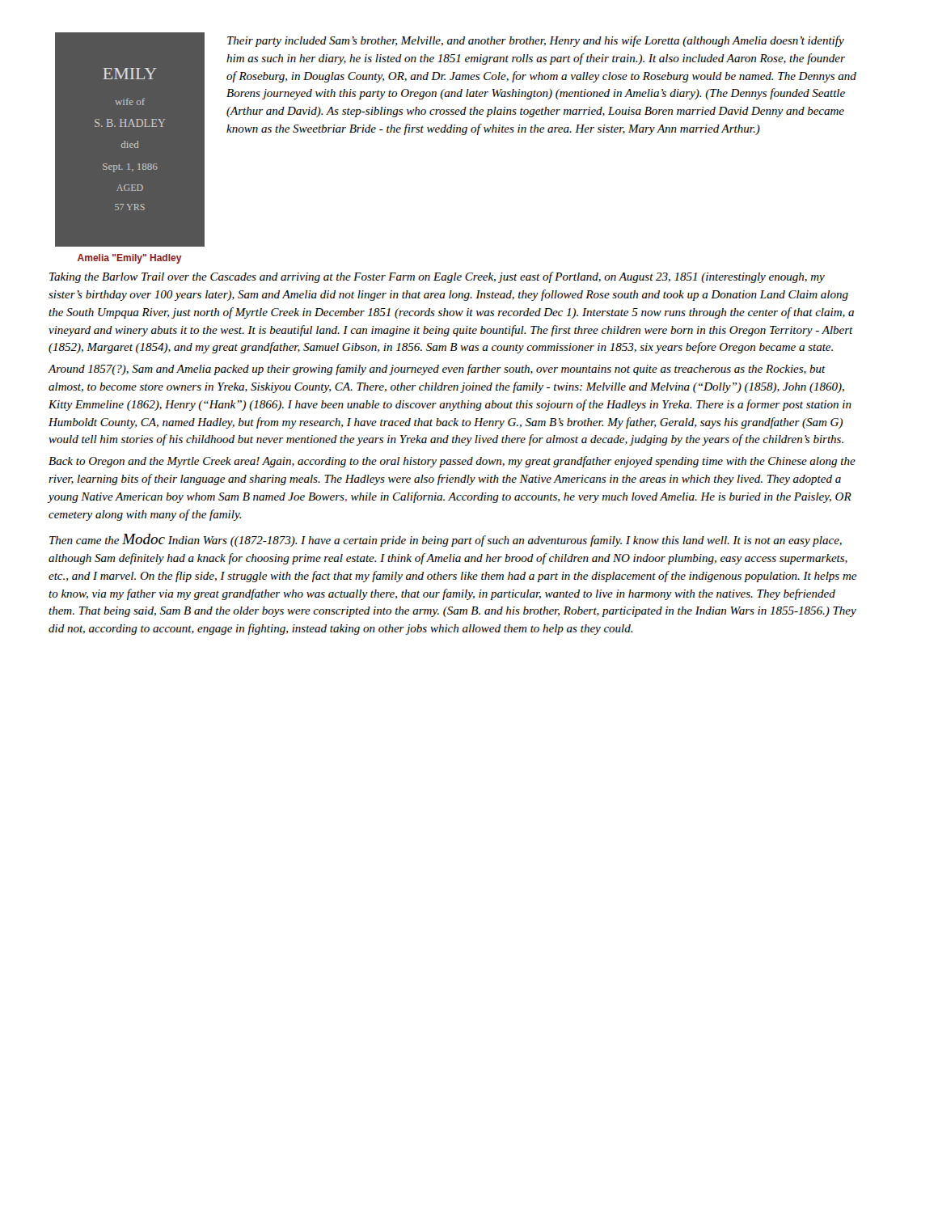Amelia "Emily" Hadley
Their party included Sam’s brother, Melville, and another brother, Henry and his wife Loretta (although Amelia doesn’t identify him as such in her diary, he is listed on the 1851 emigrant rolls as part of their train.). It also included Aaron Rose, the founder of Roseburg, in Douglas County, OR, and Dr. James Cole, for whom a valley close to Roseburg would be named. The Dennys and Borens journeyed with this party to Oregon (and later Washington) (mentioned in Amelia’s diary). (The Dennys founded Seattle (Arthur and David). As step-siblings who crossed the plains together married, Louisa Boren married David Denny and became known as the Sweetbriar Bride - the first wedding of whites in the area. Her sister, Mary Ann married Arthur.)
Taking the Barlow Trail over the Cascades and arriving at the Foster Farm on Eagle Creek, just east of Portland, on August 23, 1851 (interestingly enough, my sister’s birthday over 100 years later), Sam and Amelia did not linger in that area long. Instead, they followed Rose south and took up a Donation Land Claim along the South Umpqua River, just north of Myrtle Creek in December 1851 (records show it was recorded Dec 1). Interstate 5 now runs through the center of that claim, a vineyard and winery abuts it to the west. It is beautiful land. I can imagine it being quite bountiful. The first three children were born in this Oregon Territory - Albert (1852), Margaret (1854), and my great grandfather, Samuel Gibson, in 1856. Sam B was a county commissioner in 1853, six years before Oregon became a state.
Around 1857(?), Sam and Amelia packed up their growing family and journeyed even farther south, over mountains not quite as treacherous as the Rockies, but almost, to become store owners in Yreka, Siskiyou County, CA. There, other children joined the family - twins: Melville and Melvina (“Dolly”) (1858), John (1860), Kitty Emmeline (1862), Henry (“Hank”) (1866). I have been unable to discover anything about this sojourn of the Hadleys in Yreka. There is a former post station in Humboldt County, CA, named Hadley, but from my research, I have traced that back to Henry G., Sam B’s brother. My father, Gerald, says his grandfather (Sam G) would tell him stories of his childhood but never mentioned the years in Yreka and they lived there for almost a decade, judging by the years of the children’s births.
Back to Oregon and the Myrtle Creek area! Again, according to the oral history passed down, my great grandfather enjoyed spending time with the Chinese along the river, learning bits of their language and sharing meals. The Hadleys were also friendly with the Native Americans in the areas in which they lived. They adopted a young Native American boy whom Sam B named Joe Bowers, while in California. According to accounts, he very much loved Amelia. He is buried in the Paisley, OR cemetery along with many of the family.
Then came the Modoc Indian Wars ((1872-1873). I have a certain pride in being part of such an adventurous family. I know this land well. It is not an easy place, although Sam definitely had a knack for choosing prime real estate. I think of Amelia and her brood of children and NO indoor plumbing, easy access supermarkets, etc., and I marvel. On the flip side, I struggle with the fact that my family and others like them had a part in the displacement of the indigenous population. It helps me to know, via my father via my great grandfather who was actually there, that our family, in particular, wanted to live in harmony with the natives. They befriended them. That being said, Sam B and the older boys were conscripted into the army. (Sam B. and his brother, Robert, participated in the Indian Wars in 1855-1856.) They did not, according to account, engage in fighting, instead taking on other jobs which allowed them to help as they could.